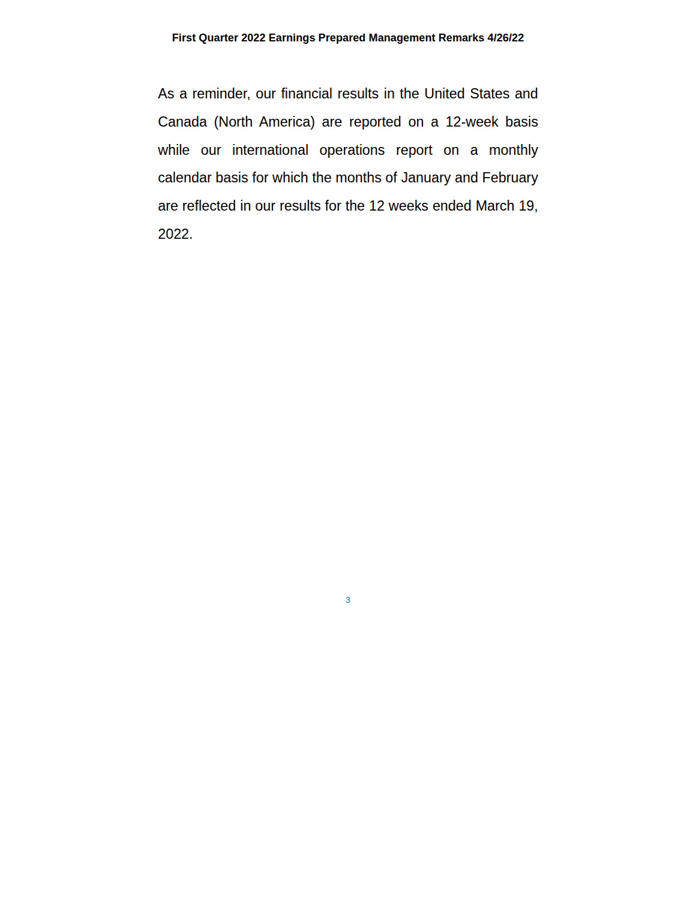First Quarter 2022 Earnings Prepared Management Remarks 4/26/22
As a reminder, our financial results in the United States and Canada (North America) are reported on a 12-week basis while our international operations report on a monthly calendar basis for which the months of January and February are reflected in our results for the 12 weeks ended March 19, 2022.
3